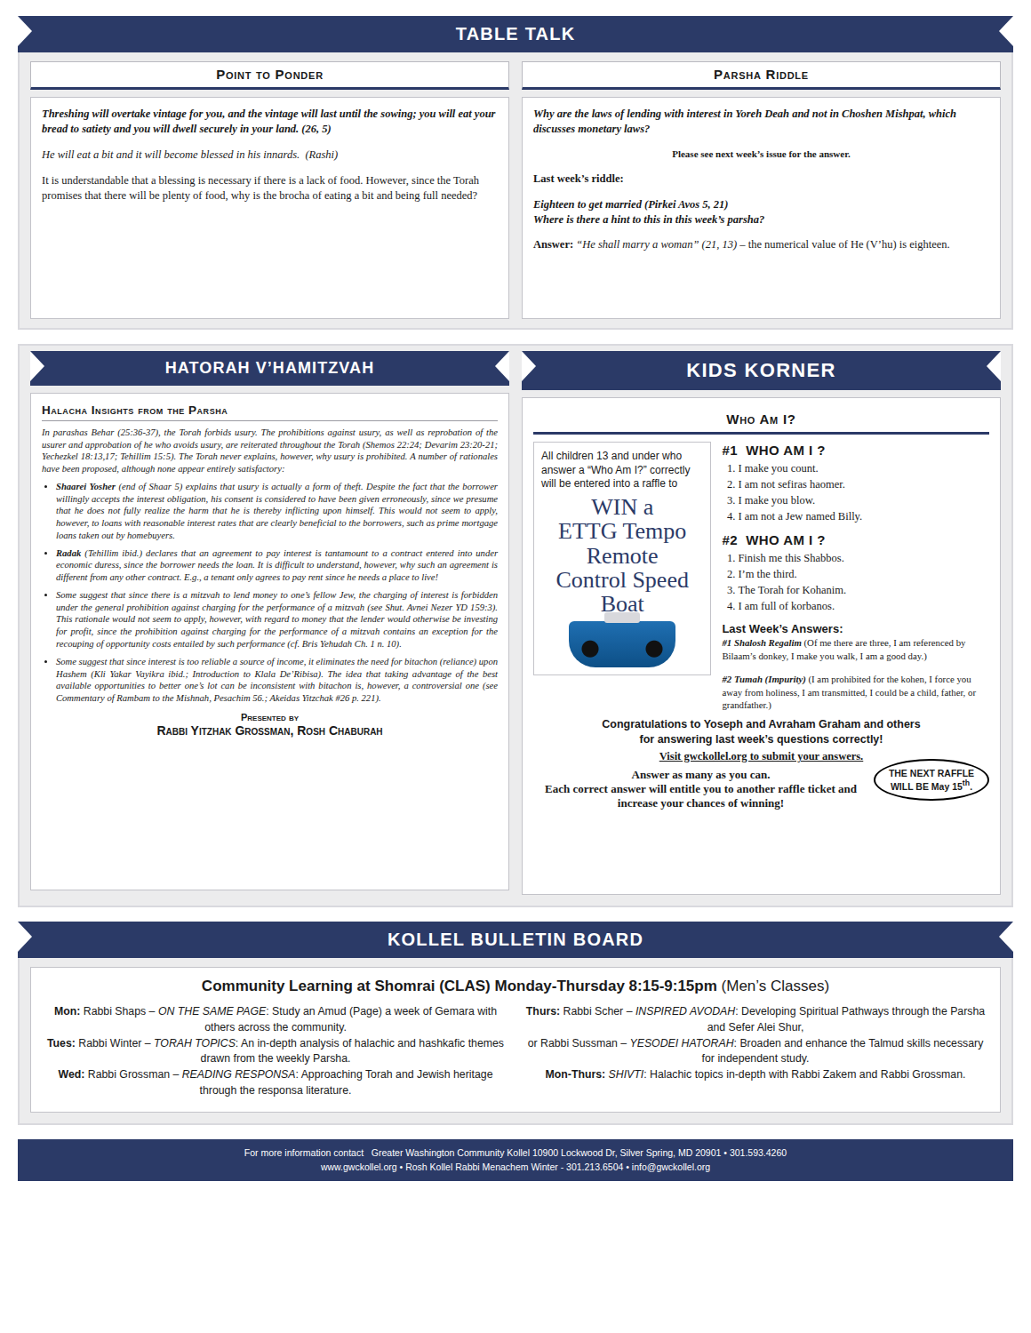Table Talk
Point to Ponder
Threshing will overtake vintage for you, and the vintage will last until the sowing; you will eat your bread to satiety and you will dwell securely in your land. (26, 5)
He will eat a bit and it will become blessed in his innards. (Rashi)
It is understandable that a blessing is necessary if there is a lack of food. However, since the Torah promises that there will be plenty of food, why is the brocha of eating a bit and being full needed?
Parsha Riddle
Why are the laws of lending with interest in Yoreh Deah and not in Choshen Mishpat, which discusses monetary laws?
Please see next week’s issue for the answer.
Last week’s riddle:
Eighteen to get married (Pirkei Avos 5, 21)
Where is there a hint to this in this week’s parsha?
Answer: “He shall marry a woman” (21, 13) – the numerical value of He (V’hu) is eighteen.
Hatorah V’Hamitzvah
Halacha Insights from the Parsha
In parashas Behar (25:36-37), the Torah forbids usury. The prohibitions against usury, as well as reprobation of the usurer and approbation of he who avoids usury, are reiterated throughout the Torah (Shemos 22:24; Devarim 23:20-21; Yechezkel 18:13,17; Tehillim 15:5). The Torah never explains, however, why usury is prohibited. A number of rationales have been proposed, although none appear entirely satisfactory:
Shaarei Yosher (end of Shaar 5) explains that usury is actually a form of theft. Despite the fact that the borrower willingly accepts the interest obligation, his consent is considered to have been given erroneously, since we presume that he does not fully realize the harm that he is thereby inflicting upon himself. This would not seem to apply, however, to loans with reasonable interest rates that are clearly beneficial to the borrowers, such as prime mortgage loans taken out by homebuyers.
Radak (Tehillim ibid.) declares that an agreement to pay interest is tantamount to a contract entered into under economic duress, since the borrower needs the loan. It is difficult to understand, however, why such an agreement is different from any other contract. E.g., a tenant only agrees to pay rent since he needs a place to live!
Some suggest that since there is a mitzvah to lend money to one’s fellow Jew, the charging of interest is forbidden under the general prohibition against charging for the performance of a mitzvah (see Shut. Avnei Nezer YD 159:3). This rationale would not seem to apply, however, with regard to money that the lender would otherwise be investing for profit, since the prohibition against charging for the performance of a mitzvah contains an exception for the recouping of opportunity costs entailed by such performance (cf. Bris Yehudah Ch. 1 n. 10).
Some suggest that since interest is too reliable a source of income, it eliminates the need for bitachon (reliance) upon Hashem (Kli Yakar Vayikra ibid.; Introduction to Klala De’Ribisa). The idea that taking advantage of the best available opportunities to better one’s lot can be inconsistent with bitachon is, however, a controversial one (see Commentary of Rambam to the Mishnah, Pesachim 56.; Akeidas Yitzchak #26 p. 221).
Presented by Rabbi Yitzhak Grossman, Rosh Chaburah
Kids Korner
Who Am I?
All children 13 and under who answer a “Who Am I?” correctly will be entered into a raffle to
WIN a
ETTG Tempo
Remote
Control Speed
Boat
#1 WHO AM I ?
I make you count.
I am not sefiras haomer.
I make you blow.
I am not a Jew named Billy.
#2 WHO AM I ?
Finish me this Shabbos.
I’m the third.
The Torah for Kohanim.
I am full of korbanos.
Last Week’s Answers:
#1 Shalosh Regalim (Of me there are three, I am referenced by Bilaam’s donkey, I make you walk, I am a good day.)
#2 Tumah (Impurity) (I am prohibited for the kohen, I force you away from holiness, I am transmitted, I could be a child, father, or grandfather.)
Congratulations to Yoseph and Avraham Graham and others
for answering last week’s questions correctly!
Visit gwckollel.org to submit your answers.
THE NEXT RAFFLE WILL BE May 15th.
Answer as many as you can.
Each correct answer will entitle you to another raffle ticket and increase your chances of winning!
Kollel Bulletin Board
Community Learning at Shomrai (CLAS) Monday-Thursday 8:15-9:15pm (Men’s Classes)
Mon: Rabbi Shaps – ON THE SAME PAGE: Study an Amud (Page) a week of Gemara with others across the community.
Tues: Rabbi Winter – TORAH TOPICS: An in-depth analysis of halachic and hashkafic themes drawn from the weekly Parsha.
Wed: Rabbi Grossman – READING RESPONSA: Approaching Torah and Jewish heritage through the responsa literature.
Thurs: Rabbi Scher – INSPIRED AVODAH: Developing Spiritual Pathways through the Parsha and Sefer Alei Shur,
or Rabbi Sussman – YESODEI HATORAH: Broaden and enhance the Talmud skills necessary for independent study.
Mon-Thurs: SHIVTI: Halachic topics in-depth with Rabbi Zakem and Rabbi Grossman.
For more information contact Greater Washington Community Kollel 10900 Lockwood Dr, Silver Spring, MD 20901 • 301.593.4260
www.gwckollel.org • Rosh Kollel Rabbi Menachem Winter - 301.213.6504 • info@gwckollel.org